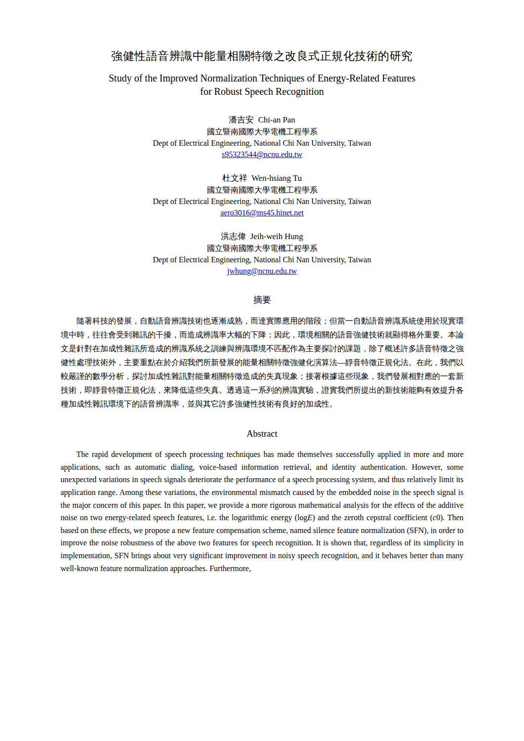強健性語音辨識中能量相關特徵之改良式正規化技術的研究
Study of the Improved Normalization Techniques of Energy-Related Features
for Robust Speech Recognition
潘吉安 Chi-an Pan
國立暨南國際大學電機工程學系
Dept of Electrical Engineering, National Chi Nan University, Taiwan
s95323544@ncnu.edu.tw
杜文祥 Wen-hsiang Tu
國立暨南國際大學電機工程學系
Dept of Electrical Engineering, National Chi Nan University, Taiwan
aero3016@ms45.hinet.net
洪志偉 Jeih-weih Hung
國立暨南國際大學電機工程學系
Dept of Electrical Engineering, National Chi Nan University, Taiwan
jwhung@ncnu.edu.tw
摘要
隨著科技的發展，自動語音辨識技術也逐漸成熟，而達實際應用的階段；但當一自動語音辨識系統使用於現實環境中時，往往會受到雜訊的干擾，而造成辨識率大幅的下降；因此，環境相關的語音強健技術就顯得格外重要。本論文是針對在加成性雜訊所造成的辨識系統之訓練與辨識環境不匹配作為主要探討的課題，除了概述許多語音特徵之強健性處理技術外，主要重點在於介紹我們所新發展的能量相關特徵強健化演算法—靜音特徵正規化法。在此，我們以較嚴謹的數學分析，探討加成性雜訊對能量相關特徵造成的失真現象；接著根據這些現象，我們發展相對應的一套新技術，即靜音特徵正規化法，來降低這些失真。透過這一系列的辨識實驗，證實我們所提出的新技術能夠有效提升各種加成性雜訊環境下的語音辨識率，並與其它許多強健性技術有良好的加成性。
Abstract
The rapid development of speech processing techniques has made themselves successfully applied in more and more applications, such as automatic dialing, voice-based information retrieval, and identity authentication. However, some unexpected variations in speech signals deteriorate the performance of a speech processing system, and thus relatively limit its application range. Among these variations, the environmental mismatch caused by the embedded noise in the speech signal is the major concern of this paper. In this paper, we provide a more rigorous mathematical analysis for the effects of the additive noise on two energy-related speech features, i.e. the logarithmic energy (logE) and the zeroth cepstral coefficient (c0). Then based on these effects, we propose a new feature compensation scheme, named silence feature normalization (SFN), in order to improve the noise robustness of the above two features for speech recognition. It is shown that, regardless of its simplicity in implementation, SFN brings about very significant improvement in noisy speech recognition, and it behaves better than many well-known feature normalization approaches. Furthermore,